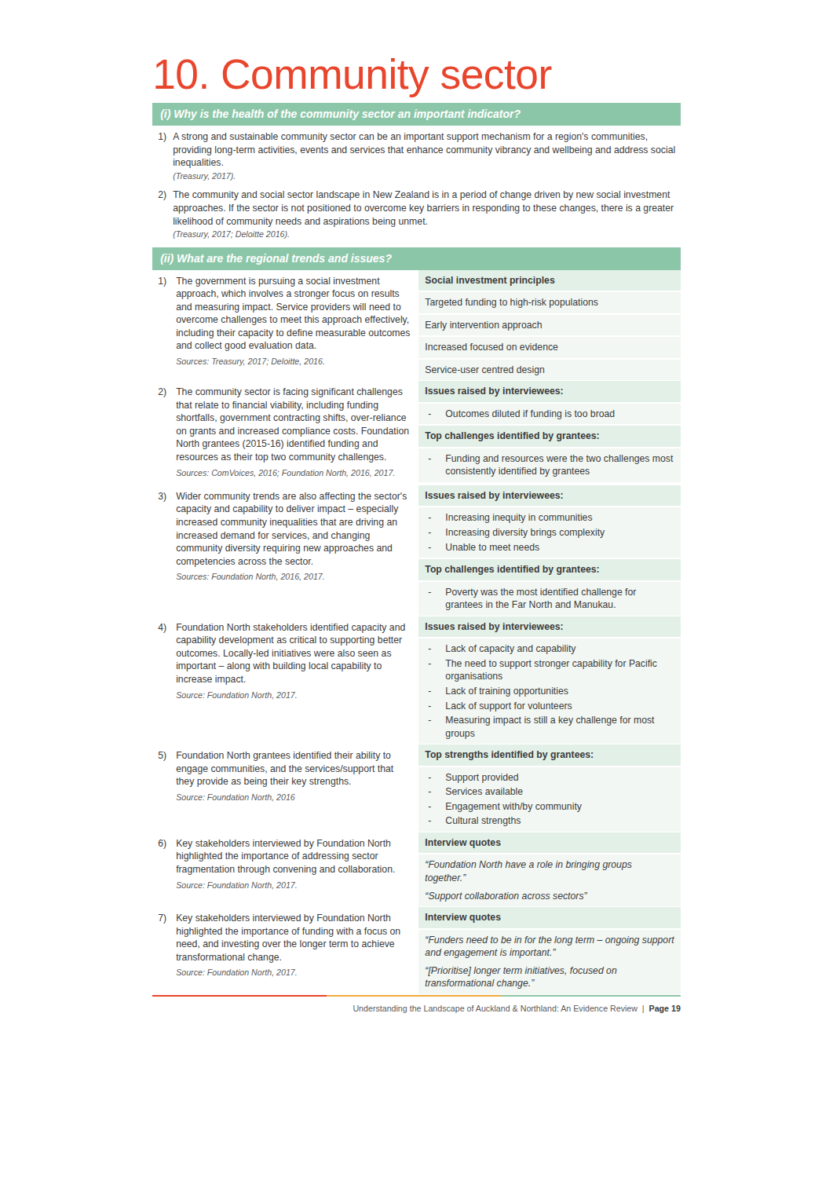10. Community sector
(i) Why is the health of the community sector an important indicator?
1) A strong and sustainable community sector can be an important support mechanism for a region's communities, providing long-term activities, events and services that enhance community vibrancy and wellbeing and address social inequalities.
(Treasury, 2017).
2) The community and social sector landscape in New Zealand is in a period of change driven by new social investment approaches. If the sector is not positioned to overcome key barriers in responding to these changes, there is a greater likelihood of community needs and aspirations being unmet.
(Treasury, 2017; Deloitte 2016).
(ii) What are the regional trends and issues?
| 1) | The government is pursuing a social investment approach, which involves a stronger focus on results and measuring impact. Service providers will need to overcome challenges to meet this approach effectively, including their capacity to define measurable outcomes and collect good evaluation data. Sources: Treasury, 2017; Deloitte, 2016. | Social investment principles Targeted funding to high-risk populations Early intervention approach Increased focused on evidence Service-user centred design |
| 2) | The community sector is facing significant challenges that relate to financial viability, including funding shortfalls, government contracting shifts, over-reliance on grants and increased compliance costs. Foundation North grantees (2015-16) identified funding and resources as their top two community challenges. Sources: ComVoices, 2016; Foundation North, 2016, 2017. | Issues raised by interviewees: Outcomes diluted if funding is too broad Top challenges identified by grantees: Funding and resources were the two challenges most consistently identified by grantees |
| 3) | Wider community trends are also affecting the sector's capacity and capability to deliver impact – especially increased community inequalities that are driving an increased demand for services, and changing community diversity requiring new approaches and competencies across the sector. Sources: Foundation North, 2016, 2017. | Issues raised by interviewees: Increasing inequity in communities Increasing diversity brings complexity Unable to meet needs Top challenges identified by grantees: Poverty was the most identified challenge for grantees in the Far North and Manukau. |
| 4) | Foundation North stakeholders identified capacity and capability development as critical to supporting better outcomes. Locally-led initiatives were also seen as important – along with building local capability to increase impact. Source: Foundation North, 2017. | Issues raised by interviewees: Lack of capacity and capability The need to support stronger capability for Pacific organisations Lack of training opportunities Lack of support for volunteers Measuring impact is still a key challenge for most groups |
| 5) | Foundation North grantees identified their ability to engage communities, and the services/support that they provide as being their key strengths. Source: Foundation North, 2016 | Top strengths identified by grantees: Support provided Services available Engagement with/by community Cultural strengths |
| 6) | Key stakeholders interviewed by Foundation North highlighted the importance of addressing sector fragmentation through convening and collaboration. Source: Foundation North, 2017. | Interview quotes “Foundation North have a role in bringing groups together.” “Support collaboration across sectors” |
| 7) | Key stakeholders interviewed by Foundation North highlighted the importance of funding with a focus on need, and investing over the longer term to achieve transformational change. Source: Foundation North, 2017. | Interview quotes “Funders need to be in for the long term – ongoing support and engagement is important.” “[Prioritise] longer term initiatives, focused on transformational change.” |
Understanding the Landscape of Auckland & Northland: An Evidence Review | Page 19